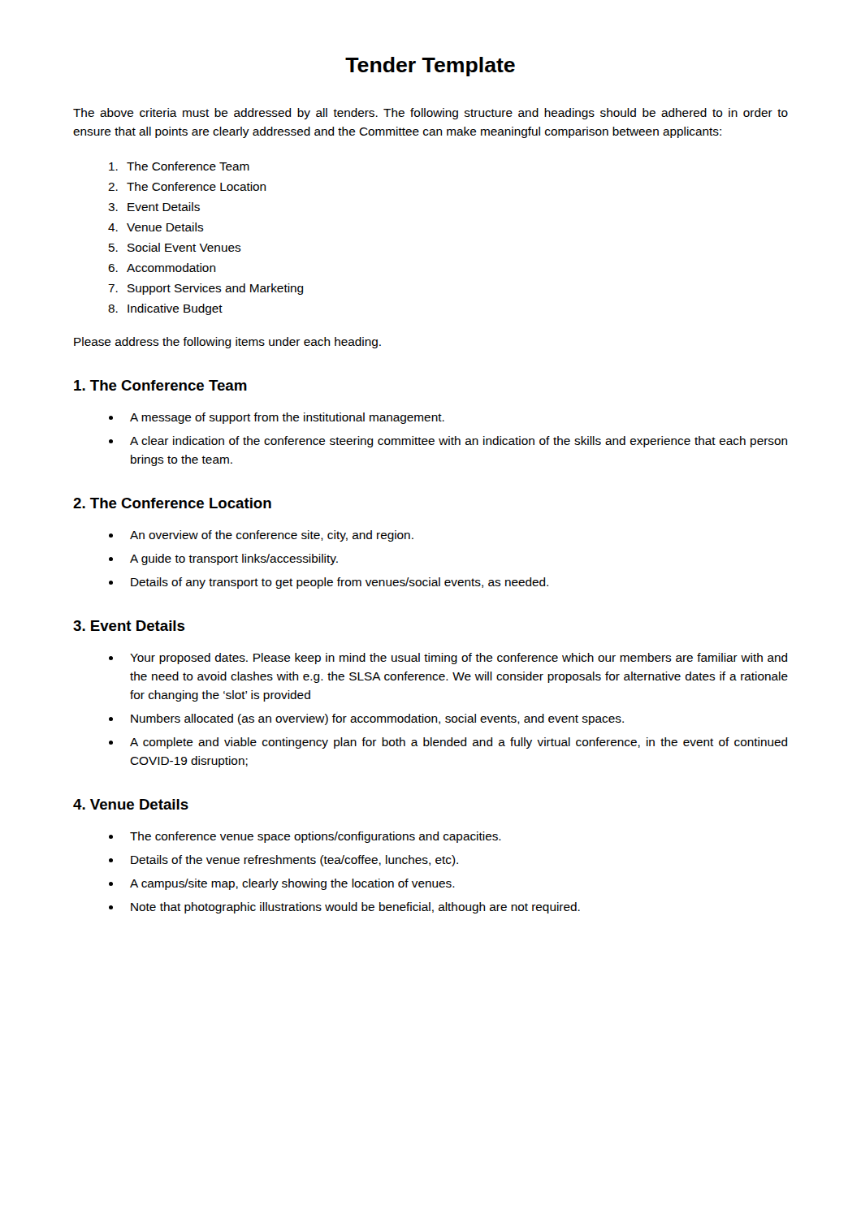Tender Template
The above criteria must be addressed by all tenders. The following structure and headings should be adhered to in order to ensure that all points are clearly addressed and the Committee can make meaningful comparison between applicants:
The Conference Team
The Conference Location
Event Details
Venue Details
Social Event Venues
Accommodation
Support Services and Marketing
Indicative Budget
Please address the following items under each heading.
1. The Conference Team
A message of support from the institutional management.
A clear indication of the conference steering committee with an indication of the skills and experience that each person brings to the team.
2. The Conference Location
An overview of the conference site, city, and region.
A guide to transport links/accessibility.
Details of any transport to get people from venues/social events, as needed.
3. Event Details
Your proposed dates. Please keep in mind the usual timing of the conference which our members are familiar with and the need to avoid clashes with e.g. the SLSA conference. We will consider proposals for alternative dates if a rationale for changing the ‘slot’ is provided
Numbers allocated (as an overview) for accommodation, social events, and event spaces.
A complete and viable contingency plan for both a blended and a fully virtual conference, in the event of continued COVID-19 disruption;
4. Venue Details
The conference venue space options/configurations and capacities.
Details of the venue refreshments (tea/coffee, lunches, etc).
A campus/site map, clearly showing the location of venues.
Note that photographic illustrations would be beneficial, although are not required.